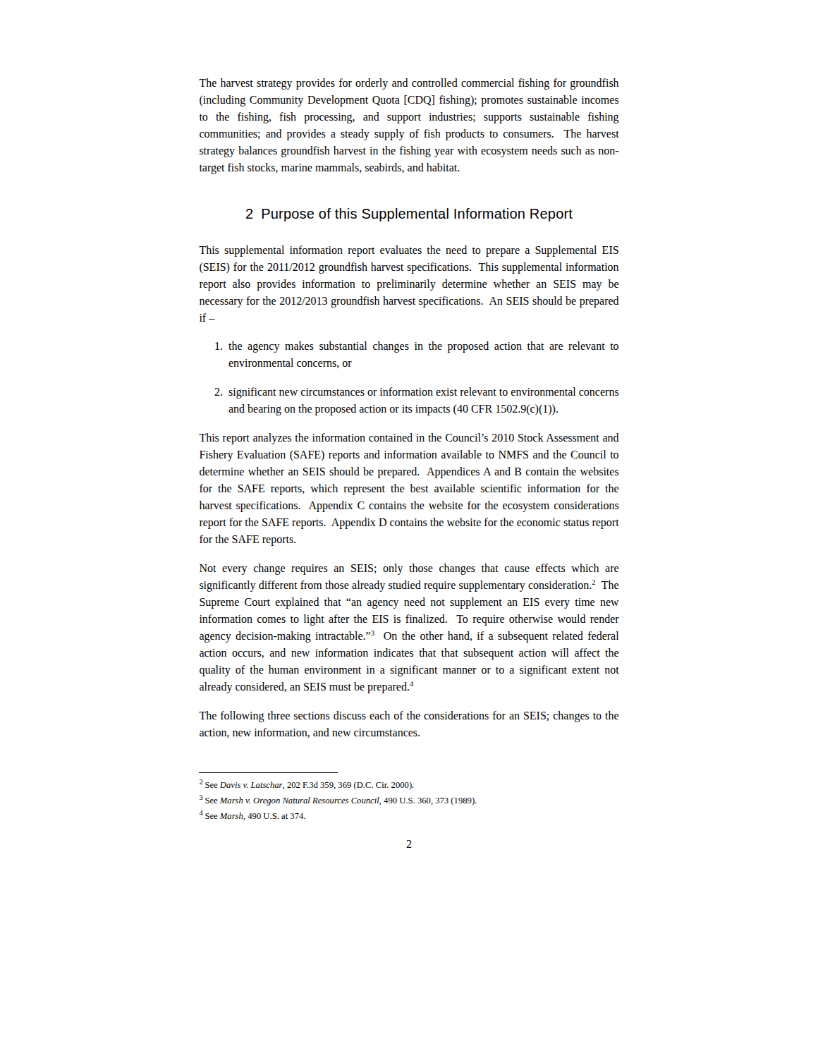The harvest strategy provides for orderly and controlled commercial fishing for groundfish (including Community Development Quota [CDQ] fishing); promotes sustainable incomes to the fishing, fish processing, and support industries; supports sustainable fishing communities; and provides a steady supply of fish products to consumers. The harvest strategy balances groundfish harvest in the fishing year with ecosystem needs such as non-target fish stocks, marine mammals, seabirds, and habitat.
2 Purpose of this Supplemental Information Report
This supplemental information report evaluates the need to prepare a Supplemental EIS (SEIS) for the 2011/2012 groundfish harvest specifications. This supplemental information report also provides information to preliminarily determine whether an SEIS may be necessary for the 2012/2013 groundfish harvest specifications. An SEIS should be prepared if –
the agency makes substantial changes in the proposed action that are relevant to environmental concerns, or
significant new circumstances or information exist relevant to environmental concerns and bearing on the proposed action or its impacts (40 CFR 1502.9(c)(1)).
This report analyzes the information contained in the Council’s 2010 Stock Assessment and Fishery Evaluation (SAFE) reports and information available to NMFS and the Council to determine whether an SEIS should be prepared. Appendices A and B contain the websites for the SAFE reports, which represent the best available scientific information for the harvest specifications. Appendix C contains the website for the ecosystem considerations report for the SAFE reports. Appendix D contains the website for the economic status report for the SAFE reports.
Not every change requires an SEIS; only those changes that cause effects which are significantly different from those already studied require supplementary consideration.2 The Supreme Court explained that “an agency need not supplement an EIS every time new information comes to light after the EIS is finalized. To require otherwise would render agency decision-making intractable.”3 On the other hand, if a subsequent related federal action occurs, and new information indicates that that subsequent action will affect the quality of the human environment in a significant manner or to a significant extent not already considered, an SEIS must be prepared.4
The following three sections discuss each of the considerations for an SEIS; changes to the action, new information, and new circumstances.
2See Davis v. Latschar, 202 F.3d 359, 369 (D.C. Cir. 2000).
3See Marsh v. Oregon Natural Resources Council, 490 U.S. 360, 373 (1989).
4See Marsh, 490 U.S. at 374.
2